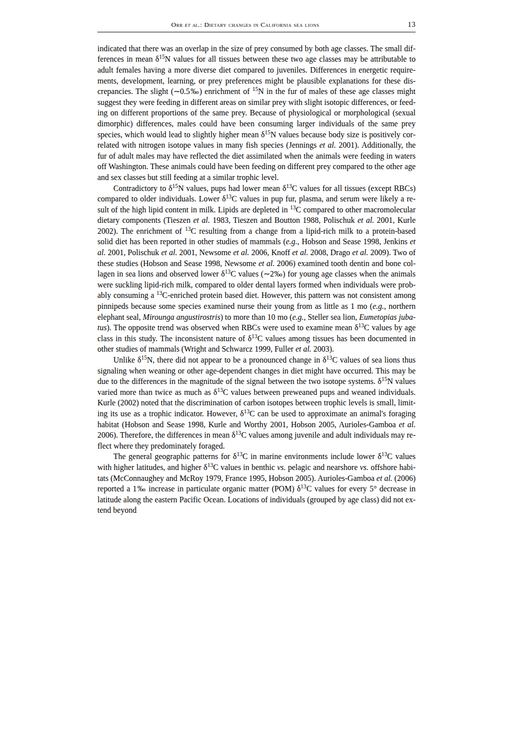Orr et al.: Dietary changes in California sea lions 13
indicated that there was an overlap in the size of prey consumed by both age classes. The small differences in mean δ15N values for all tissues between these two age classes may be attributable to adult females having a more diverse diet compared to juveniles. Differences in energetic requirements, development, learning, or prey preferences might be plausible explanations for these discrepancies. The slight (∼0.5‰) enrichment of 15N in the fur of males of these age classes might suggest they were feeding in different areas on similar prey with slight isotopic differences, or feeding on different proportions of the same prey. Because of physiological or morphological (sexual dimorphic) differences, males could have been consuming larger individuals of the same prey species, which would lead to slightly higher mean δ15N values because body size is positively correlated with nitrogen isotope values in many fish species (Jennings et al. 2001). Additionally, the fur of adult males may have reflected the diet assimilated when the animals were feeding in waters off Washington. These animals could have been feeding on different prey compared to the other age and sex classes but still feeding at a similar trophic level.
Contradictory to δ15N values, pups had lower mean δ13C values for all tissues (except RBCs) compared to older individuals. Lower δ13C values in pup fur, plasma, and serum were likely a result of the high lipid content in milk. Lipids are depleted in 13C compared to other macromolecular dietary components (Tieszen et al. 1983, Tieszen and Boutton 1988, Polischuk et al. 2001, Kurle 2002). The enrichment of 13C resulting from a change from a lipid-rich milk to a protein-based solid diet has been reported in other studies of mammals (e.g., Hobson and Sease 1998, Jenkins et al. 2001, Polischuk et al. 2001, Newsome et al. 2006, Knoff et al. 2008, Drago et al. 2009). Two of these studies (Hobson and Sease 1998, Newsome et al. 2006) examined tooth dentin and bone collagen in sea lions and observed lower δ13C values (∼2‰) for young age classes when the animals were suckling lipid-rich milk, compared to older dental layers formed when individuals were probably consuming a 13C-enriched protein based diet. However, this pattern was not consistent among pinnipeds because some species examined nurse their young from as little as 1 mo (e.g., northern elephant seal, Mirounga angustirostris) to more than 10 mo (e.g., Steller sea lion, Eumetopias jubatus). The opposite trend was observed when RBCs were used to examine mean δ13C values by age class in this study. The inconsistent nature of δ13C values among tissues has been documented in other studies of mammals (Wright and Schwarcz 1999, Fuller et al. 2003).
Unlike δ15N, there did not appear to be a pronounced change in δ13C values of sea lions thus signaling when weaning or other age-dependent changes in diet might have occurred. This may be due to the differences in the magnitude of the signal between the two isotope systems. δ15N values varied more than twice as much as δ13C values between preweaned pups and weaned individuals. Kurle (2002) noted that the discrimination of carbon isotopes between trophic levels is small, limiting its use as a trophic indicator. However, δ13C can be used to approximate an animal's foraging habitat (Hobson and Sease 1998, Kurle and Worthy 2001, Hobson 2005, Aurioles-Gamboa et al. 2006). Therefore, the differences in mean δ13C values among juvenile and adult individuals may reflect where they predominately foraged.
The general geographic patterns for δ13C in marine environments include lower δ13C values with higher latitudes, and higher δ13C values in benthic vs. pelagic and nearshore vs. offshore habitats (McConnaughey and McRoy 1979, France 1995, Hobson 2005). Aurioles-Gamboa et al. (2006) reported a 1‰ increase in particulate organic matter (POM) δ13C values for every 5° decrease in latitude along the eastern Pacific Ocean. Locations of individuals (grouped by age class) did not extend beyond